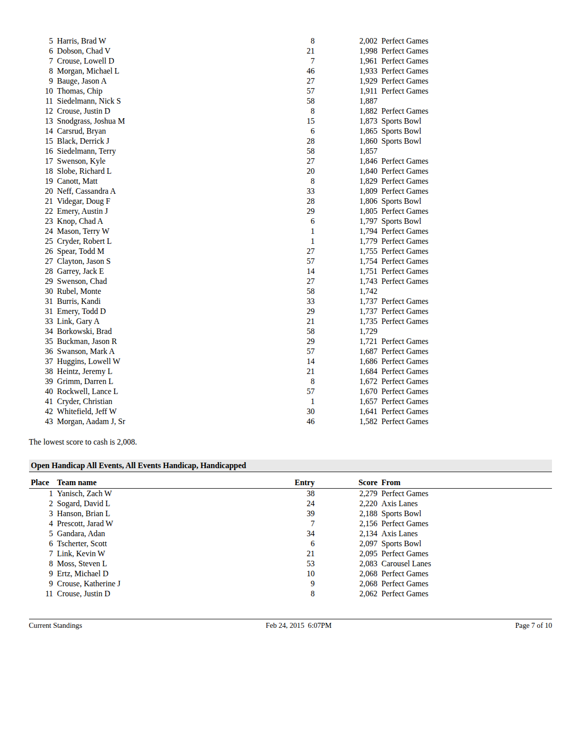| 5 | Harris, Brad W | 8 | 2,002 | Perfect Games |
| 6 | Dobson, Chad V | 21 | 1,998 | Perfect Games |
| 7 | Crouse, Lowell D | 7 | 1,961 | Perfect Games |
| 8 | Morgan, Michael L | 46 | 1,933 | Perfect Games |
| 9 | Bauge, Jason A | 27 | 1,929 | Perfect Games |
| 10 | Thomas, Chip | 57 | 1,911 | Perfect Games |
| 11 | Siedelmann, Nick S | 58 | 1,887 | |
| 12 | Crouse, Justin D | 8 | 1,882 | Perfect Games |
| 13 | Snodgrass, Joshua M | 15 | 1,873 | Sports Bowl |
| 14 | Carsrud, Bryan | 6 | 1,865 | Sports Bowl |
| 15 | Black, Derrick J | 28 | 1,860 | Sports Bowl |
| 16 | Siedelmann, Terry | 58 | 1,857 | |
| 17 | Swenson, Kyle | 27 | 1,846 | Perfect Games |
| 18 | Slobe, Richard L | 20 | 1,840 | Perfect Games |
| 19 | Canott, Matt | 8 | 1,829 | Perfect Games |
| 20 | Neff, Cassandra A | 33 | 1,809 | Perfect Games |
| 21 | Videgar, Doug F | 28 | 1,806 | Sports Bowl |
| 22 | Emery, Austin J | 29 | 1,805 | Perfect Games |
| 23 | Knop, Chad A | 6 | 1,797 | Sports Bowl |
| 24 | Mason, Terry W | 1 | 1,794 | Perfect Games |
| 25 | Cryder, Robert L | 1 | 1,779 | Perfect Games |
| 26 | Spear, Todd M | 27 | 1,755 | Perfect Games |
| 27 | Clayton, Jason S | 57 | 1,754 | Perfect Games |
| 28 | Garrey, Jack E | 14 | 1,751 | Perfect Games |
| 29 | Swenson, Chad | 27 | 1,743 | Perfect Games |
| 30 | Rubel, Monte | 58 | 1,742 | |
| 31 | Burris, Kandi | 33 | 1,737 | Perfect Games |
| 31 | Emery, Todd D | 29 | 1,737 | Perfect Games |
| 33 | Link, Gary A | 21 | 1,735 | Perfect Games |
| 34 | Borkowski, Brad | 58 | 1,729 | |
| 35 | Buckman, Jason R | 29 | 1,721 | Perfect Games |
| 36 | Swanson, Mark A | 57 | 1,687 | Perfect Games |
| 37 | Huggins, Lowell W | 14 | 1,686 | Perfect Games |
| 38 | Heintz, Jeremy L | 21 | 1,684 | Perfect Games |
| 39 | Grimm, Darren L | 8 | 1,672 | Perfect Games |
| 40 | Rockwell, Lance L | 57 | 1,670 | Perfect Games |
| 41 | Cryder, Christian | 1 | 1,657 | Perfect Games |
| 42 | Whitefield, Jeff W | 30 | 1,641 | Perfect Games |
| 43 | Morgan, Aadam J, Sr | 46 | 1,582 | Perfect Games |
The lowest score to cash is 2,008.
Open Handicap All Events, All Events Handicap, Handicapped
| Place | Team name | Entry | Score | From |
| 1 | Yanisch, Zach W | 38 | 2,279 | Perfect Games |
| 2 | Sogard, David L | 24 | 2,220 | Axis Lanes |
| 3 | Hanson, Brian L | 39 | 2,188 | Sports Bowl |
| 4 | Prescott, Jarad W | 7 | 2,156 | Perfect Games |
| 5 | Gandara, Adan | 34 | 2,134 | Axis Lanes |
| 6 | Tscherter, Scott | 6 | 2,097 | Sports Bowl |
| 7 | Link, Kevin W | 21 | 2,095 | Perfect Games |
| 8 | Moss, Steven L | 53 | 2,083 | Carousel Lanes |
| 9 | Ertz, Michael D | 10 | 2,068 | Perfect Games |
| 9 | Crouse, Katherine J | 9 | 2,068 | Perfect Games |
| 11 | Crouse, Justin D | 8 | 2,062 | Perfect Games |
Current Standings
Feb 24, 2015 6:07PM
Page 7 of 10